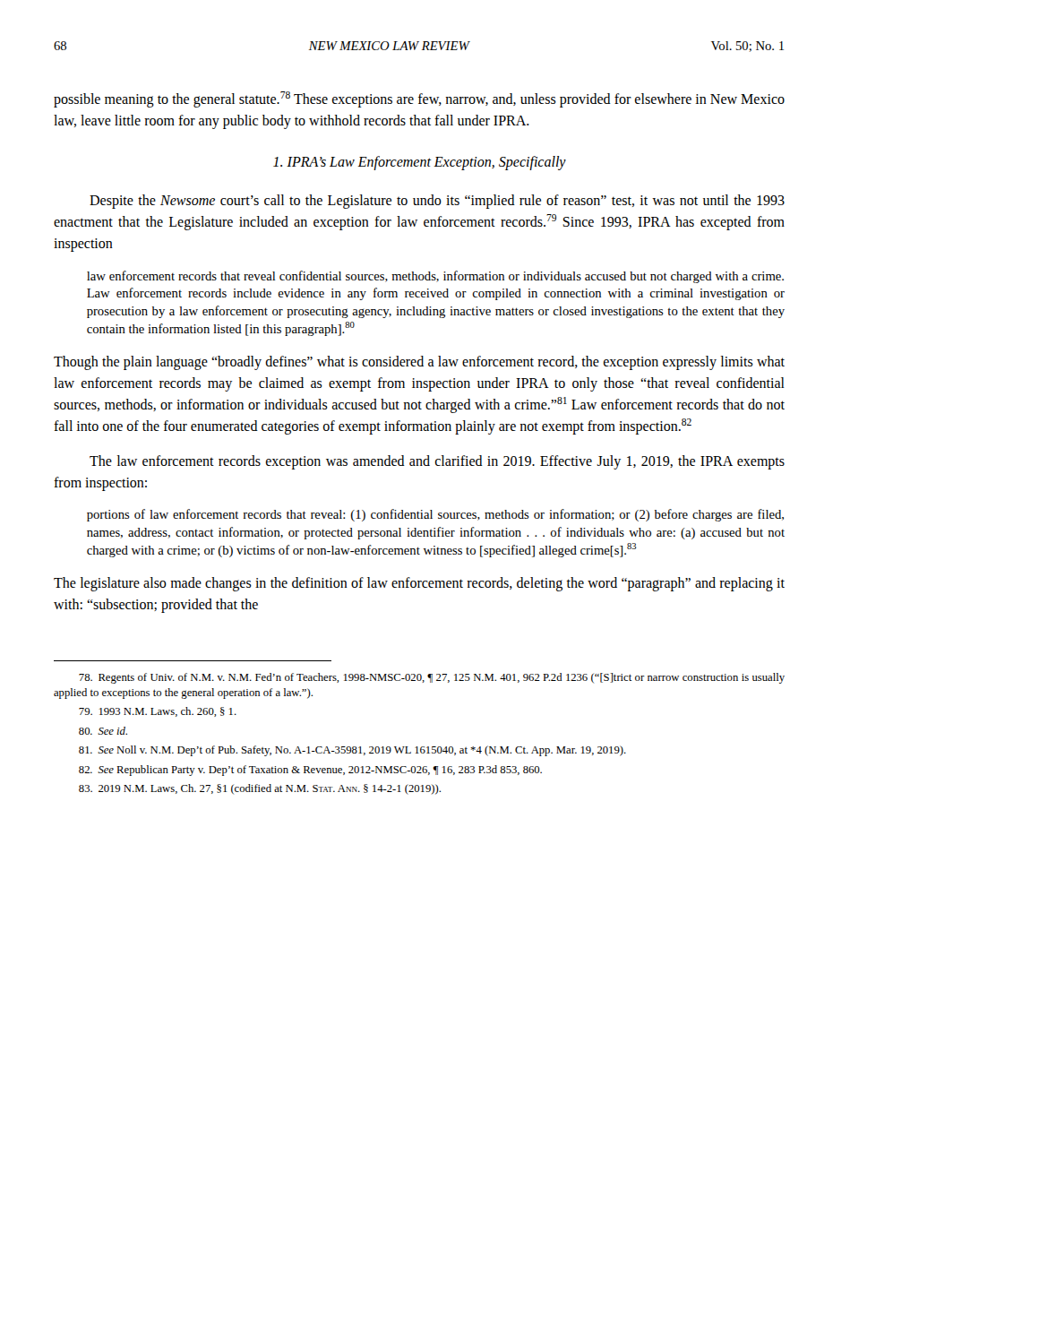68 NEW MEXICO LAW REVIEW Vol. 50; No. 1
possible meaning to the general statute.78 These exceptions are few, narrow, and, unless provided for elsewhere in New Mexico law, leave little room for any public body to withhold records that fall under IPRA.
1. IPRA’s Law Enforcement Exception, Specifically
Despite the Newsome court’s call to the Legislature to undo its “implied rule of reason” test, it was not until the 1993 enactment that the Legislature included an exception for law enforcement records.79 Since 1993, IPRA has excepted from inspection
law enforcement records that reveal confidential sources, methods, information or individuals accused but not charged with a crime. Law enforcement records include evidence in any form received or compiled in connection with a criminal investigation or prosecution by a law enforcement or prosecuting agency, including inactive matters or closed investigations to the extent that they contain the information listed [in this paragraph].80
Though the plain language “broadly defines” what is considered a law enforcement record, the exception expressly limits what law enforcement records may be claimed as exempt from inspection under IPRA to only those “that reveal confidential sources, methods, or information or individuals accused but not charged with a crime.”81 Law enforcement records that do not fall into one of the four enumerated categories of exempt information plainly are not exempt from inspection.82
The law enforcement records exception was amended and clarified in 2019. Effective July 1, 2019, the IPRA exempts from inspection:
portions of law enforcement records that reveal: (1) confidential sources, methods or information; or (2) before charges are filed, names, address, contact information, or protected personal identifier information . . . of individuals who are: (a) accused but not charged with a crime; or (b) victims of or non-law-enforcement witness to [specified] alleged crime[s].83
The legislature also made changes in the definition of law enforcement records, deleting the word “paragraph” and replacing it with: “subsection; provided that the
78. Regents of Univ. of N.M. v. N.M. Fed’n of Teachers, 1998-NMSC-020, ¶ 27, 125 N.M. 401, 962 P.2d 1236 (“[S]trict or narrow construction is usually applied to exceptions to the general operation of a law.”).
79. 1993 N.M. Laws, ch. 260, § 1.
80. See id.
81. See Noll v. N.M. Dep’t of Pub. Safety, No. A-1-CA-35981, 2019 WL 1615040, at *4 (N.M. Ct. App. Mar. 19, 2019).
82. See Republican Party v. Dep’t of Taxation & Revenue, 2012-NMSC-026, ¶ 16, 283 P.3d 853, 860.
83. 2019 N.M. Laws, Ch. 27, §1 (codified at N.M. Stat. Ann. § 14-2-1 (2019)).